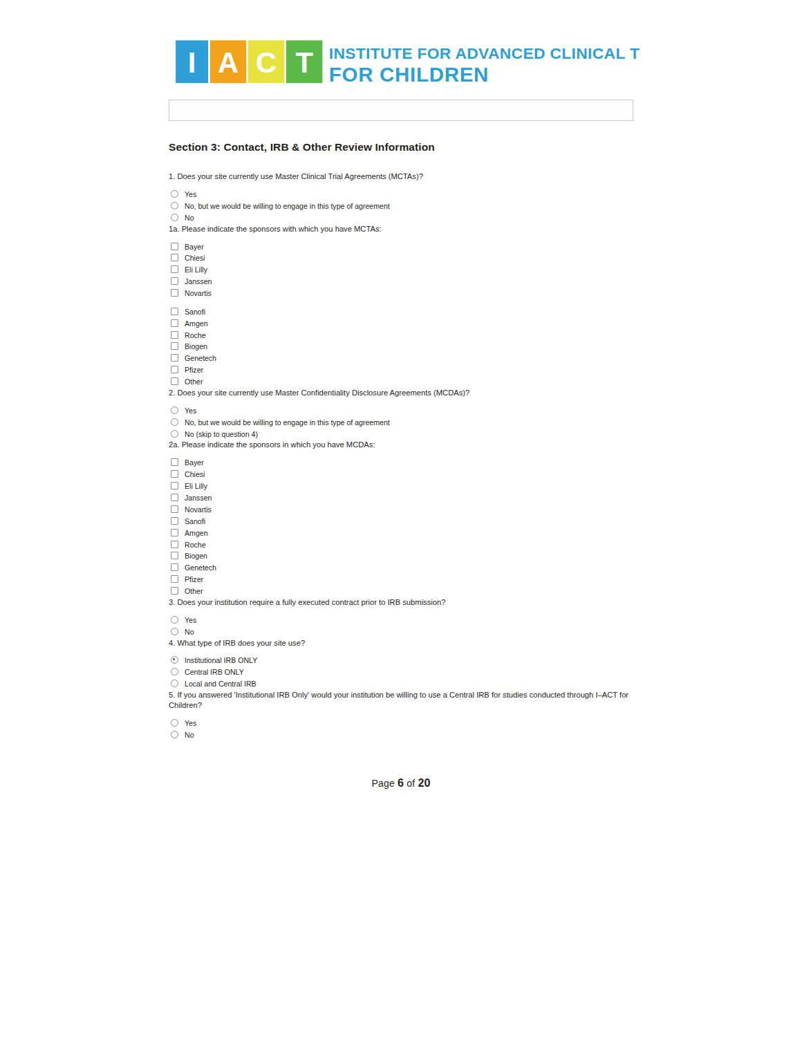I A C T INSTITUTE FOR ADVANCED CLINICAL TRIALS FOR CHILDREN
Section 3: Contact, IRB & Other Review Information
1. Does your site currently use Master Clinical Trial Agreements (MCTAs)?
Yes
No, but we would be willing to engage in this type of agreement
No
1a. Please indicate the sponsors with which you have MCTAs:
Bayer
Chiesi
Eli Lilly
Janssen
Novartis
Sanofi
Amgen
Roche
Biogen
Genetech
Pfizer
Other
2. Does your site currently use Master Confidentiality Disclosure Agreements (MCDAs)?
Yes
No, but we would be willing to engage in this type of agreement
No (skip to question 4)
2a. Please indicate the sponsors in which you have MCDAs:
Bayer
Chiesi
Eli Lilly
Janssen
Novartis
Sanofi
Amgen
Roche
Biogen
Genetech
Pfizer
Other
3. Does your institution require a fully executed contract prior to IRB submission?
Yes
No
4. What type of IRB does your site use?
Institutional IRB ONLY
Central IRB ONLY
Local and Central IRB
5. If you answered 'Institutional IRB Only' would your institution be willing to use a Central IRB for studies conducted through I–ACT for Children?
Yes
No
Page 6 of 20